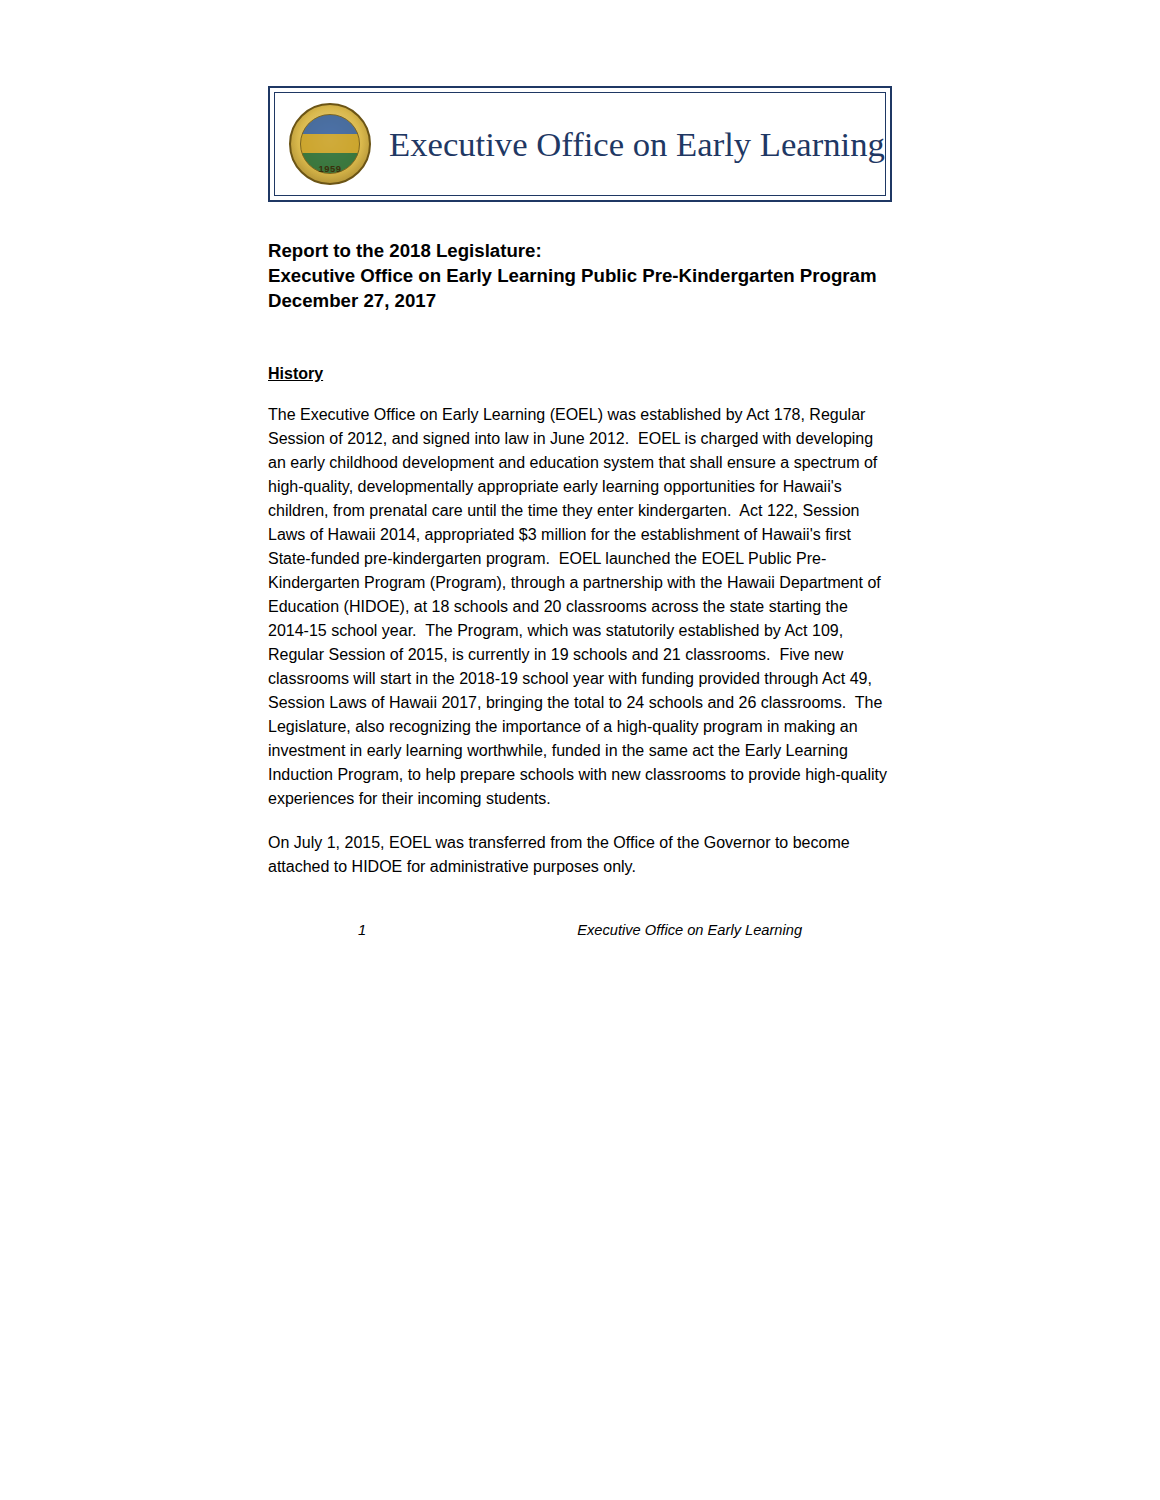Executive Office on Early Learning
Report to the 2018 Legislature:
Executive Office on Early Learning Public Pre-Kindergarten Program
December 27, 2017
History
The Executive Office on Early Learning (EOEL) was established by Act 178, Regular Session of 2012, and signed into law in June 2012. EOEL is charged with developing an early childhood development and education system that shall ensure a spectrum of high-quality, developmentally appropriate early learning opportunities for Hawaii's children, from prenatal care until the time they enter kindergarten. Act 122, Session Laws of Hawaii 2014, appropriated $3 million for the establishment of Hawaii's first State-funded pre-kindergarten program. EOEL launched the EOEL Public Pre-Kindergarten Program (Program), through a partnership with the Hawaii Department of Education (HIDOE), at 18 schools and 20 classrooms across the state starting the 2014-15 school year. The Program, which was statutorily established by Act 109, Regular Session of 2015, is currently in 19 schools and 21 classrooms. Five new classrooms will start in the 2018-19 school year with funding provided through Act 49, Session Laws of Hawaii 2017, bringing the total to 24 schools and 26 classrooms. The Legislature, also recognizing the importance of a high-quality program in making an investment in early learning worthwhile, funded in the same act the Early Learning Induction Program, to help prepare schools with new classrooms to provide high-quality experiences for their incoming students.
On July 1, 2015, EOEL was transferred from the Office of the Governor to become attached to HIDOE for administrative purposes only.
1 Executive Office on Early Learning